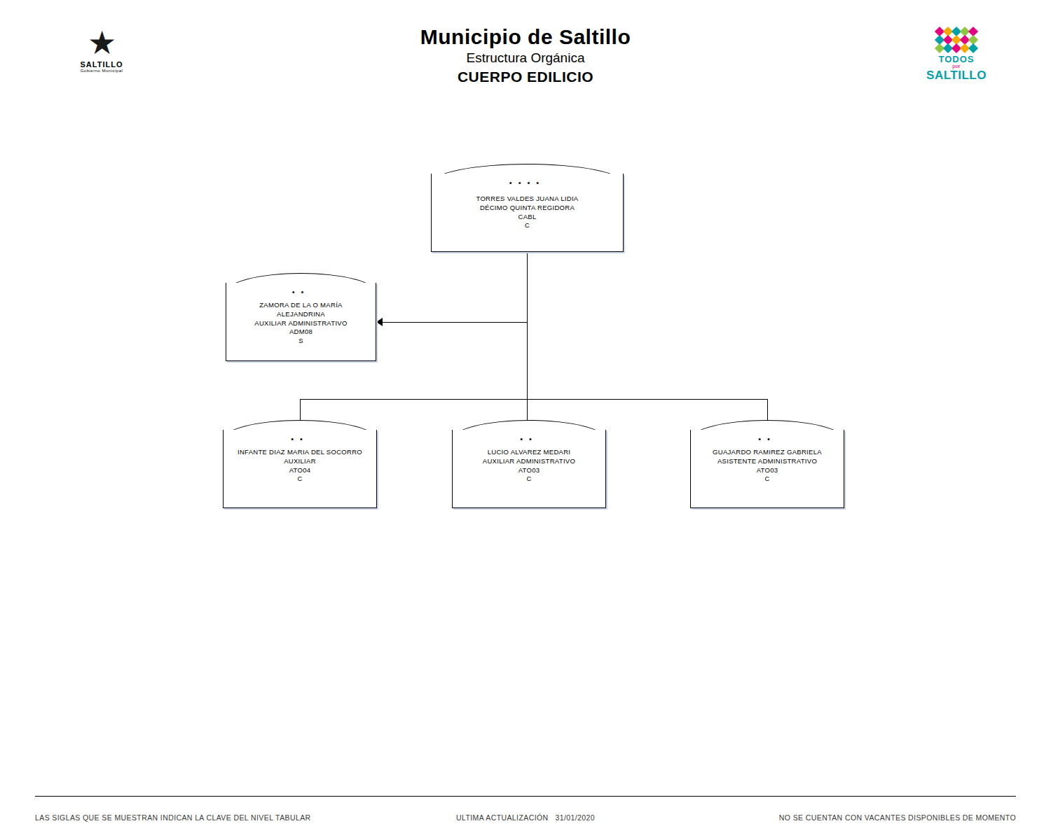★
SALTILLO
Gobierno Municipal
Municipio de Saltillo
Estructura Orgánica
CUERPO EDILICIO
TODOS
por
SALTILLO
••••
TORRES VALDES JUANA LIDIA
DÉCIMO QUINTA REGIDORA
CABL
C
••
ZAMORA DE LA O MARÍA
ALEJANDRINA
AUXILIAR ADMINISTRATIVO
ADM08
S
••
INFANTE DIAZ MARIA DEL SOCORRO
AUXILIAR
ATO04
C
••
LUCIO ALVAREZ MEDARI
AUXILIAR ADMINISTRATIVO
ATO03
C
••
GUAJARDO RAMIREZ GABRIELA
ASISTENTE ADMINISTRATIVO
ATO03
C
LAS SIGLAS QUE SE MUESTRAN INDICAN LA CLAVE DEL NIVEL TABULAR ULTIMA ACTUALIZACIÓN 31/01/2020 NO SE CUENTAN CON VACANTES DISPONIBLES DE MOMENTO